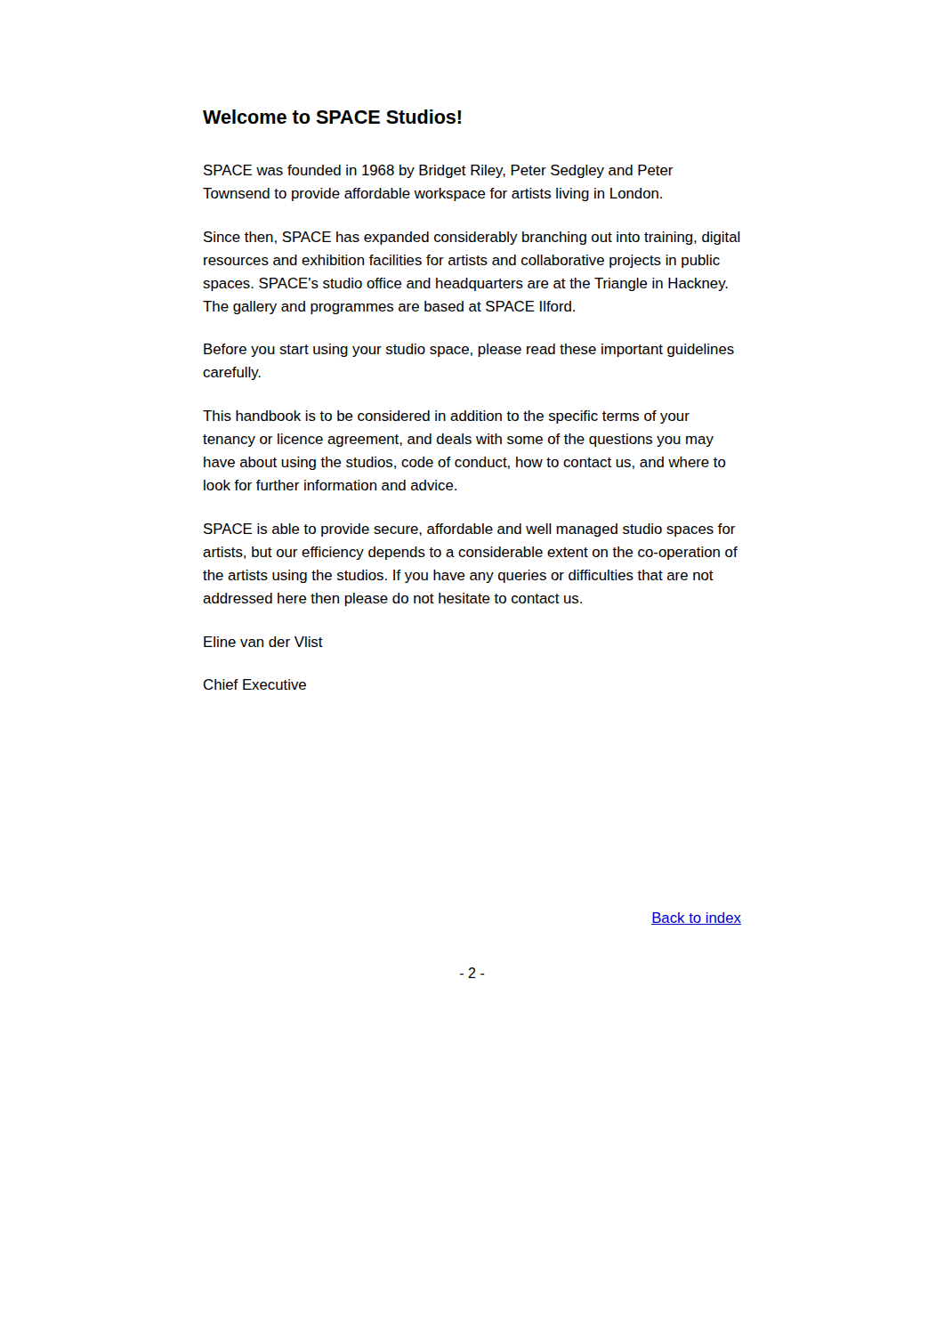Welcome to SPACE Studios!
SPACE was founded in 1968 by Bridget Riley, Peter Sedgley and Peter Townsend to provide affordable workspace for artists living in London.
Since then, SPACE has expanded considerably branching out into training, digital resources and exhibition facilities for artists and collaborative projects in public spaces. SPACE's studio office and headquarters are at the Triangle in Hackney. The gallery and programmes are based at SPACE Ilford.
Before you start using your studio space, please read these important guidelines carefully.
This handbook is to be considered in addition to the specific terms of your tenancy or licence agreement, and deals with some of the questions you may have about using the studios, code of conduct, how to contact us, and where to look for further information and advice.
SPACE is able to provide secure, affordable and well managed studio spaces for artists, but our efficiency depends to a considerable extent on the co-operation of the artists using the studios. If you have any queries or difficulties that are not addressed here then please do not hesitate to contact us.
Eline van der Vlist
Chief Executive
Back to index
- 2 -